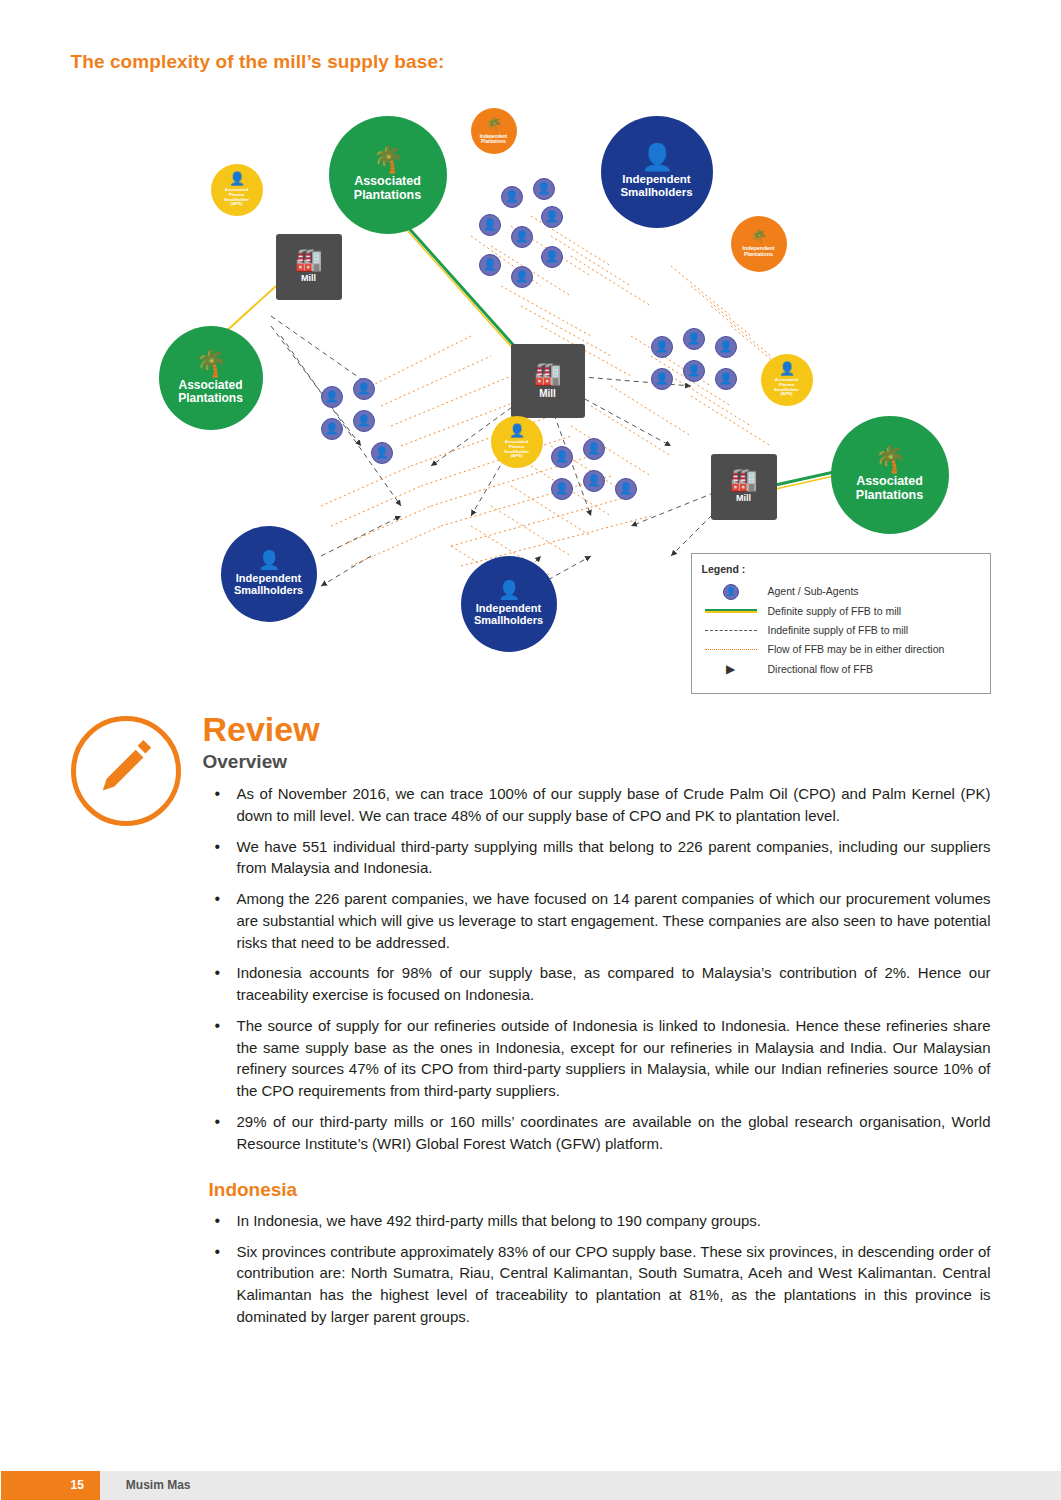The complexity of the mill’s supply base:
🌴
Associated
Plantations
🌴
Independent
Plantations
👤
Independent
Smallholders
👤
Associated
Plasma
Smallholder
(APS)
🏭
Mill
🌴
Associated
Plantations
🏭
Mill
🌴
Independent
Plantations
👤
Associated
Plasma
Smallholder
(APS)
👤
Associated
Plasma
Smallholder
(APS)
🏭
Mill
🌴
Associated
Plantations
👤
Independent
Smallholders
👤
Independent
Smallholders
👤
👤
👤
👤
👤
👤
👤
👤
👤
👤
👤
👤
👤
👤
👤
👤
👤
👤
👤
👤
👤
👤
👤
👤
Legend :
👤
Agent / Sub-Agents
Definite supply of FFB to mill
Indefinite supply of FFB to mill
Flow of FFB may be in either direction
▶
Directional flow of FFB
Review
Overview
As of November 2016, we can trace 100% of our supply base of Crude Palm Oil (CPO) and Palm Kernel (PK) down to mill level. We can trace 48% of our supply base of CPO and PK to plantation level.
We have 551 individual third-party supplying mills that belong to 226 parent companies, including our suppliers from Malaysia and Indonesia.
Among the 226 parent companies, we have focused on 14 parent companies of which our procurement volumes are substantial which will give us leverage to start engagement. These companies are also seen to have potential risks that need to be addressed.
Indonesia accounts for 98% of our supply base, as compared to Malaysia’s contribution of 2%. Hence our traceability exercise is focused on Indonesia.
The source of supply for our refineries outside of Indonesia is linked to Indonesia. Hence these refineries share the same supply base as the ones in Indonesia, except for our refineries in Malaysia and India. Our Malaysian refinery sources 47% of its CPO from third-party suppliers in Malaysia, while our Indian refineries source 10% of the CPO requirements from third-party suppliers.
29% of our third-party mills or 160 mills’ coordinates are available on the global research organisation, World Resource Institute’s (WRI) Global Forest Watch (GFW) platform.
Indonesia
In Indonesia, we have 492 third-party mills that belong to 190 company groups.
Six provinces contribute approximately 83% of our CPO supply base. These six provinces, in descending order of contribution are: North Sumatra, Riau, Central Kalimantan, South Sumatra, Aceh and West Kalimantan. Central Kalimantan has the highest level of traceability to plantation at 81%, as the plantations in this province is dominated by larger parent groups.
15
Musim Mas